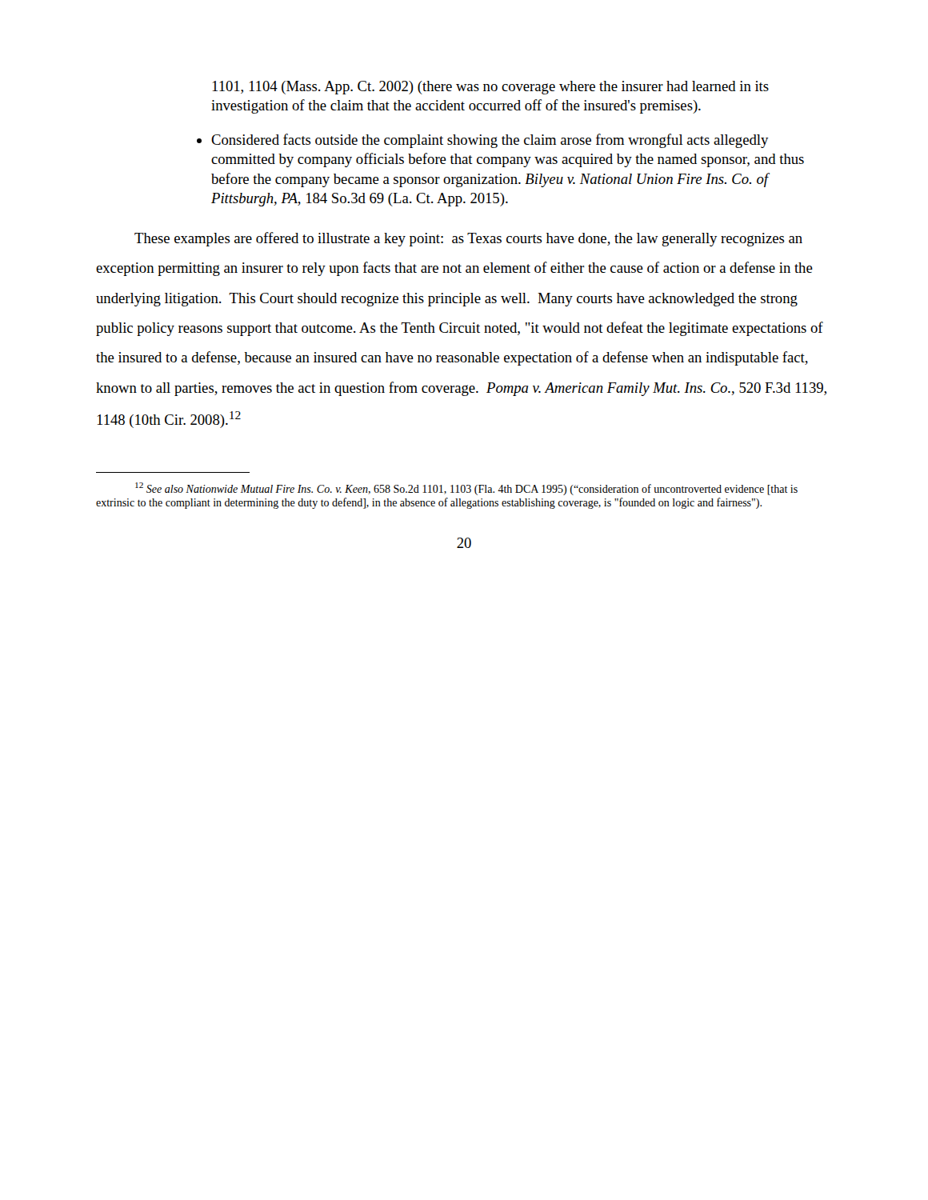1101, 1104 (Mass. App. Ct. 2002) (there was no coverage where the insurer had learned in its investigation of the claim that the accident occurred off of the insured's premises).
Considered facts outside the complaint showing the claim arose from wrongful acts allegedly committed by company officials before that company was acquired by the named sponsor, and thus before the company became a sponsor organization. Bilyeu v. National Union Fire Ins. Co. of Pittsburgh, PA, 184 So.3d 69 (La. Ct. App. 2015).
These examples are offered to illustrate a key point: as Texas courts have done, the law generally recognizes an exception permitting an insurer to rely upon facts that are not an element of either the cause of action or a defense in the underlying litigation. This Court should recognize this principle as well. Many courts have acknowledged the strong public policy reasons support that outcome. As the Tenth Circuit noted, "it would not defeat the legitimate expectations of the insured to a defense, because an insured can have no reasonable expectation of a defense when an indisputable fact, known to all parties, removes the act in question from coverage. Pompa v. American Family Mut. Ins. Co., 520 F.3d 1139, 1148 (10th Cir. 2008).12
12 See also Nationwide Mutual Fire Ins. Co. v. Keen, 658 So.2d 1101, 1103 (Fla. 4th DCA 1995) (“consideration of uncontroverted evidence [that is extrinsic to the compliant in determining the duty to defend], in the absence of allegations establishing coverage, is "founded on logic and fairness").
20